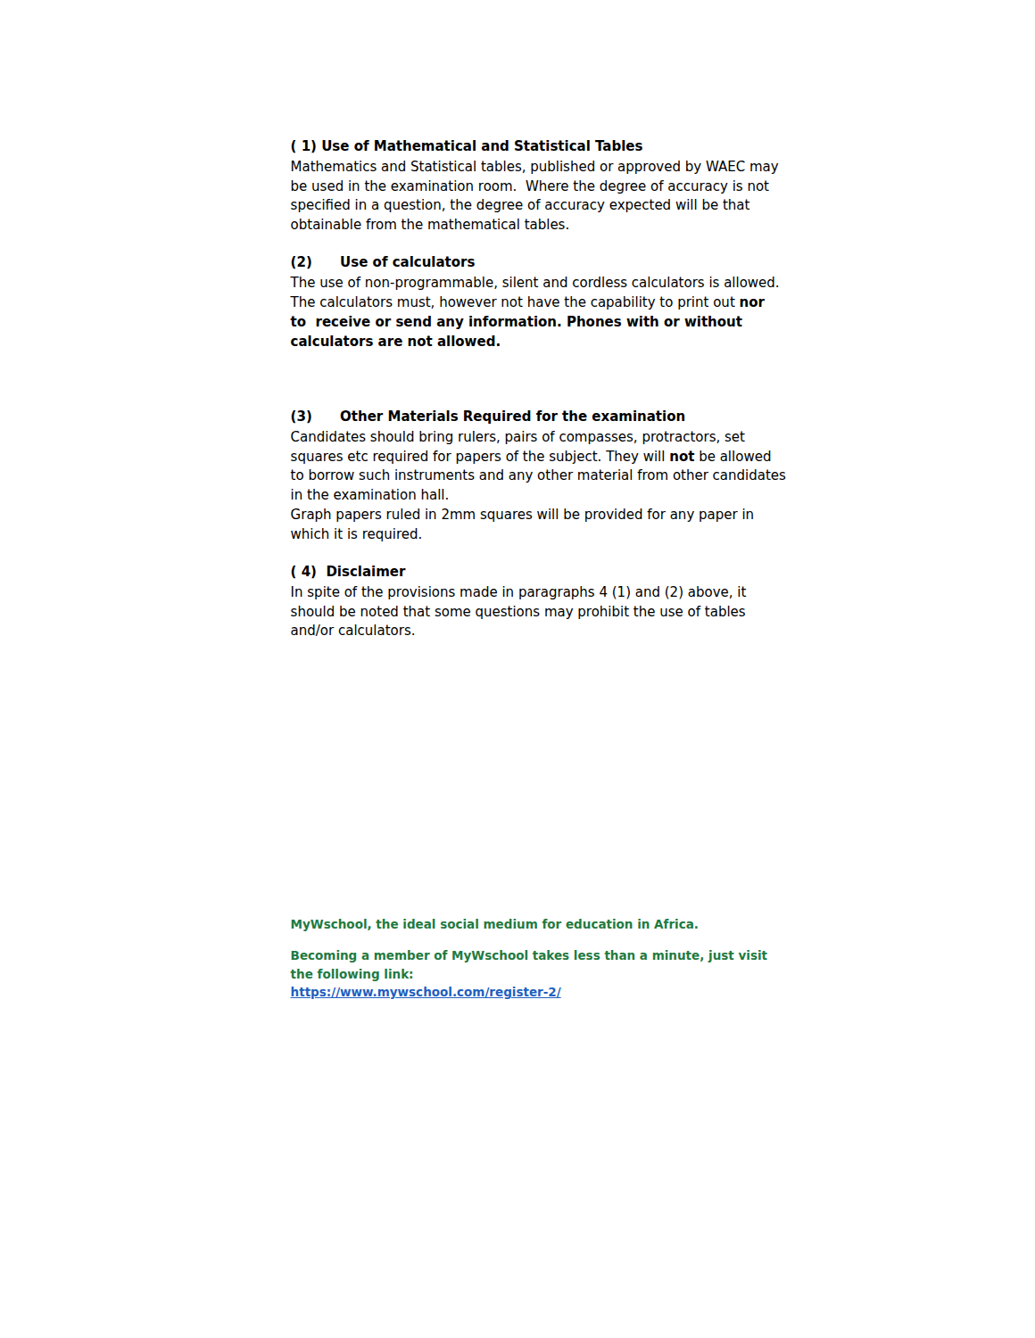( 1) Use of Mathematical and Statistical Tables
Mathematics and Statistical tables, published or approved by WAEC may be used in the examination room. Where the degree of accuracy is not specified in a question, the degree of accuracy expected will be that obtainable from the mathematical tables.
(2) Use of calculators
The use of non-programmable, silent and cordless calculators is allowed. The calculators must, however not have the capability to print out nor to receive or send any information. Phones with or without calculators are not allowed.
(3) Other Materials Required for the examination
Candidates should bring rulers, pairs of compasses, protractors, set squares etc required for papers of the subject. They will not be allowed to borrow such instruments and any other material from other candidates in the examination hall.
Graph papers ruled in 2mm squares will be provided for any paper in which it is required.
( 4) Disclaimer
In spite of the provisions made in paragraphs 4 (1) and (2) above, it should be noted that some questions may prohibit the use of tables and/or calculators.
MyWschool, the ideal social medium for education in Africa.
Becoming a member of MyWschool takes less than a minute, just visit the following link:
https://www.mywschool.com/register-2/